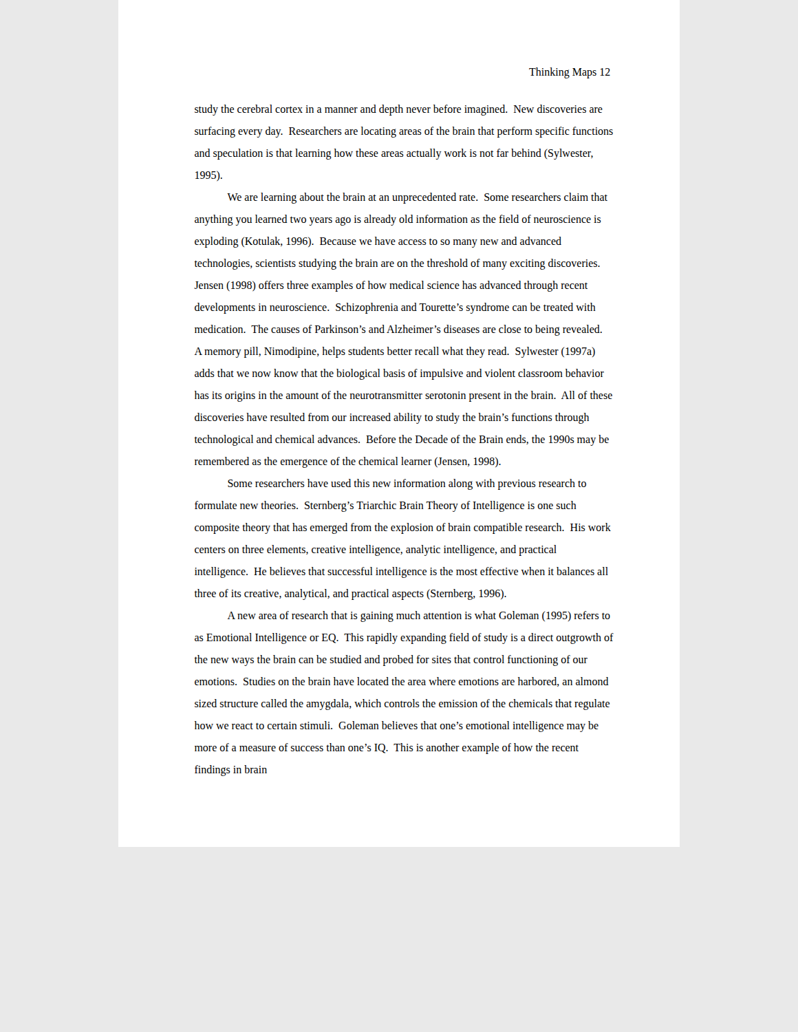Thinking Maps 12
study the cerebral cortex in a manner and depth never before imagined. New discoveries are surfacing every day. Researchers are locating areas of the brain that perform specific functions and speculation is that learning how these areas actually work is not far behind (Sylwester, 1995).
We are learning about the brain at an unprecedented rate. Some researchers claim that anything you learned two years ago is already old information as the field of neuroscience is exploding (Kotulak, 1996). Because we have access to so many new and advanced technologies, scientists studying the brain are on the threshold of many exciting discoveries. Jensen (1998) offers three examples of how medical science has advanced through recent developments in neuroscience. Schizophrenia and Tourette’s syndrome can be treated with medication. The causes of Parkinson’s and Alzheimer’s diseases are close to being revealed. A memory pill, Nimodipine, helps students better recall what they read. Sylwester (1997a) adds that we now know that the biological basis of impulsive and violent classroom behavior has its origins in the amount of the neurotransmitter serotonin present in the brain. All of these discoveries have resulted from our increased ability to study the brain’s functions through technological and chemical advances. Before the Decade of the Brain ends, the 1990s may be remembered as the emergence of the chemical learner (Jensen, 1998).
Some researchers have used this new information along with previous research to formulate new theories. Sternberg’s Triarchic Brain Theory of Intelligence is one such composite theory that has emerged from the explosion of brain compatible research. His work centers on three elements, creative intelligence, analytic intelligence, and practical intelligence. He believes that successful intelligence is the most effective when it balances all three of its creative, analytical, and practical aspects (Sternberg, 1996).
A new area of research that is gaining much attention is what Goleman (1995) refers to as Emotional Intelligence or EQ. This rapidly expanding field of study is a direct outgrowth of the new ways the brain can be studied and probed for sites that control functioning of our emotions. Studies on the brain have located the area where emotions are harbored, an almond sized structure called the amygdala, which controls the emission of the chemicals that regulate how we react to certain stimuli. Goleman believes that one’s emotional intelligence may be more of a measure of success than one’s IQ. This is another example of how the recent findings in brain